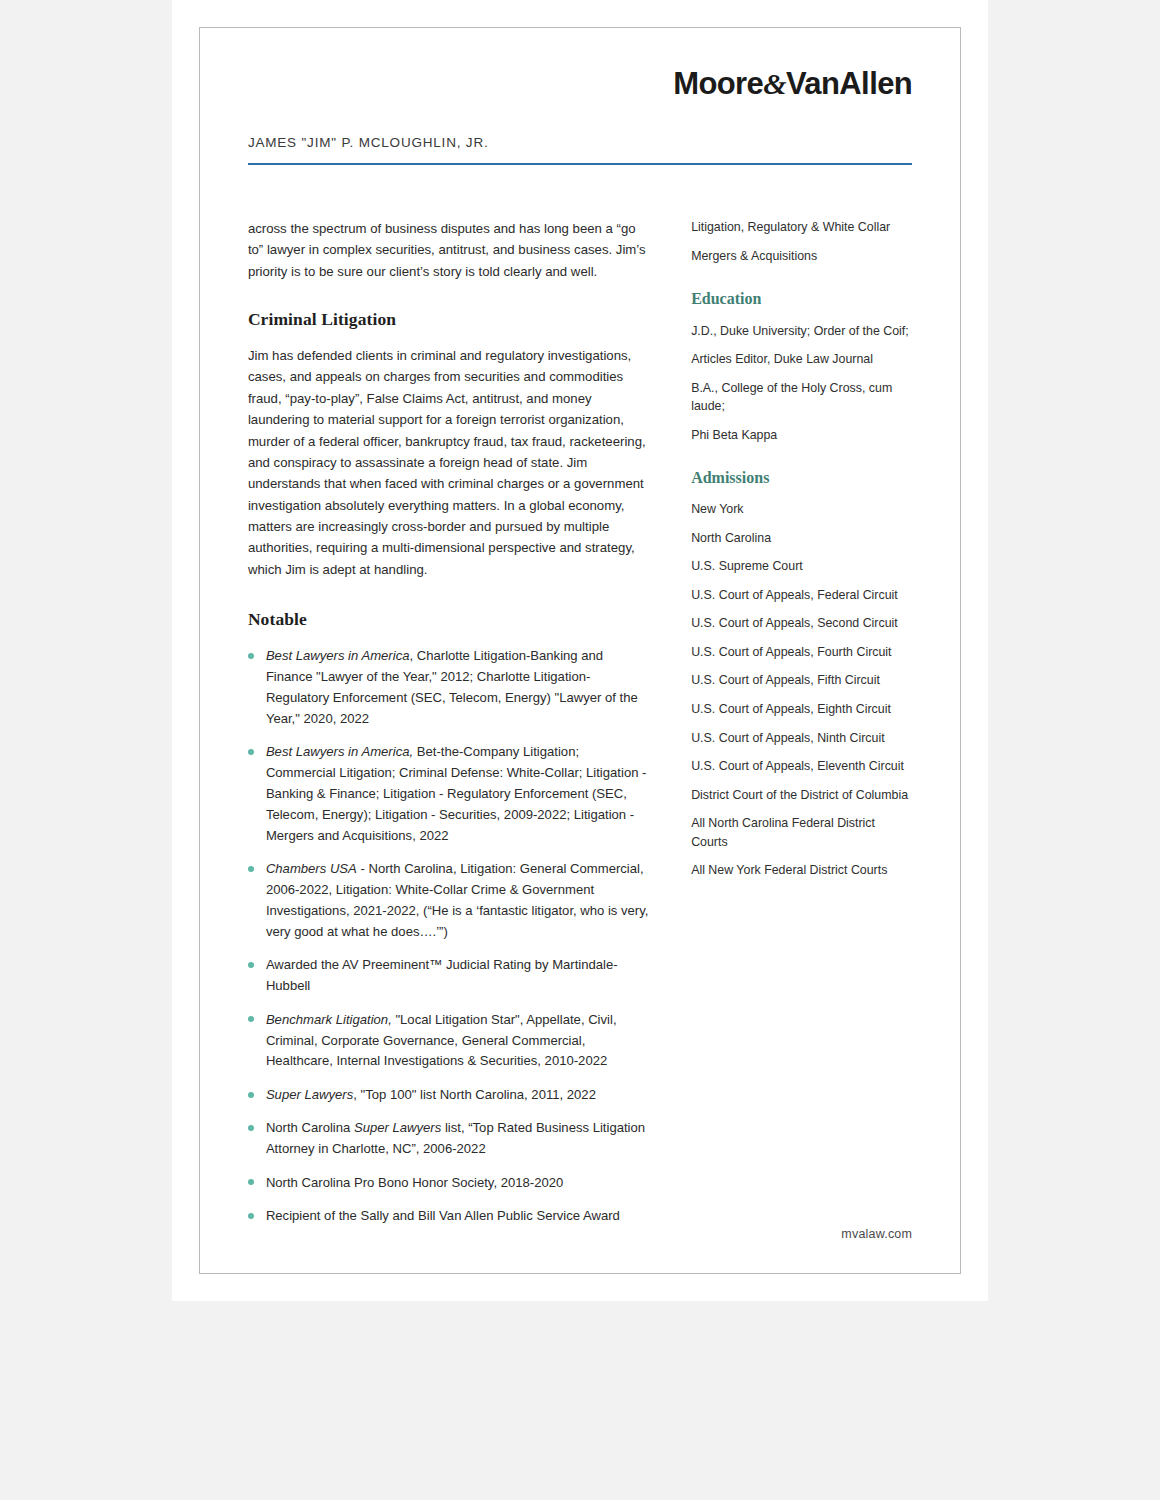Moore&VanAllen
James "Jim" P. McLoughlin, Jr.
across the spectrum of business disputes and has long been a “go to” lawyer in complex securities, antitrust, and business cases. Jim’s priority is to be sure our client’s story is told clearly and well.
Criminal Litigation
Jim has defended clients in criminal and regulatory investigations, cases, and appeals on charges from securities and commodities fraud, “pay-to-play”, False Claims Act, antitrust, and money laundering to material support for a foreign terrorist organization, murder of a federal officer, bankruptcy fraud, tax fraud, racketeering, and conspiracy to assassinate a foreign head of state. Jim understands that when faced with criminal charges or a government investigation absolutely everything matters. In a global economy, matters are increasingly cross-border and pursued by multiple authorities, requiring a multi-dimensional perspective and strategy, which Jim is adept at handling.
Notable
Best Lawyers in America, Charlotte Litigation-Banking and Finance "Lawyer of the Year," 2012; Charlotte Litigation-Regulatory Enforcement (SEC, Telecom, Energy) "Lawyer of the Year," 2020, 2022
Best Lawyers in America, Bet-the-Company Litigation; Commercial Litigation; Criminal Defense: White-Collar; Litigation - Banking & Finance; Litigation - Regulatory Enforcement (SEC, Telecom, Energy); Litigation - Securities, 2009-2022; Litigation - Mergers and Acquisitions, 2022
Chambers USA - North Carolina, Litigation: General Commercial, 2006-2022, Litigation: White-Collar Crime & Government Investigations, 2021-2022, (“He is a ‘fantastic litigator, who is very, very good at what he does….’”)
Awarded the AV Preeminent™ Judicial Rating by Martindale-Hubbell
Benchmark Litigation, "Local Litigation Star", Appellate, Civil, Criminal, Corporate Governance, General Commercial, Healthcare, Internal Investigations & Securities, 2010-2022
Super Lawyers, "Top 100" list North Carolina, 2011, 2022
North Carolina Super Lawyers list, “Top Rated Business Litigation Attorney in Charlotte, NC”, 2006-2022
North Carolina Pro Bono Honor Society, 2018-2020
Recipient of the Sally and Bill Van Allen Public Service Award
Litigation, Regulatory & White Collar
Mergers & Acquisitions
Education
J.D., Duke University; Order of the Coif;
Articles Editor, Duke Law Journal
B.A., College of the Holy Cross, cum laude;
Phi Beta Kappa
Admissions
New York
North Carolina
U.S. Supreme Court
U.S. Court of Appeals, Federal Circuit
U.S. Court of Appeals, Second Circuit
U.S. Court of Appeals, Fourth Circuit
U.S. Court of Appeals, Fifth Circuit
U.S. Court of Appeals, Eighth Circuit
U.S. Court of Appeals, Ninth Circuit
U.S. Court of Appeals, Eleventh Circuit
District Court of the District of Columbia
All North Carolina Federal District Courts
All New York Federal District Courts
mvalaw.com